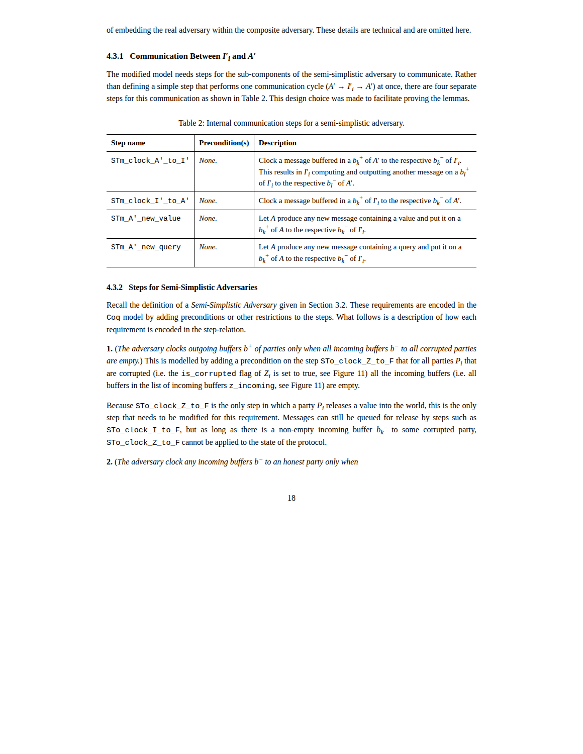of embedding the real adversary within the composite adversary. These details are technical and are omitted here.
4.3.1 Communication Between I′i and A′
The modified model needs steps for the sub-components of the semi-simplistic adversary to communicate. Rather than defining a simple step that performs one communication cycle (A′ → I′i → A′) at once, there are four separate steps for this communication as shown in Table 2. This design choice was made to facilitate proving the lemmas.
Table 2: Internal communication steps for a semi-simplistic adversary.
| Step name | Precondition(s) | Description |
| --- | --- | --- |
| STm_clock_A'_to_I' | None. | Clock a message buffered in a b k + of A ′ to the respective b k − of I ′ i . This results in I ′ i computing and outputting another message on a b l + of I ′ i to the respective b l − of A ′. |
| STm_clock_I'_to_A' | None. | Clock a message buffered in a b k + of I ′ i to the respective b k − of A ′. |
| STm_A'_new_value | None. | Let A produce any new message containing a value and put it on a b k + of A to the respective b k − of I ′ i . |
| STm_A'_new_query | None. | Let A produce any new message containing a query and put it on a b k + of A to the respective b k − of I ′ i . |
4.3.2 Steps for Semi-Simplistic Adversaries
Recall the definition of a Semi-Simplistic Adversary given in Section 3.2. These requirements are encoded in the Coq model by adding preconditions or other restrictions to the steps. What follows is a description of how each requirement is encoded in the step-relation.
1. (The adversary clocks outgoing buffers b+ of parties only when all incoming buffers b− to all corrupted parties are empty.) This is modelled by adding a precondition on the step STo_clock_Z_to_F that for all parties Pi that are corrupted (i.e. the is_corrupted flag of Zi is set to true, see Figure 11) all the incoming buffers (i.e. all buffers in the list of incoming buffers z_incoming, see Figure 11) are empty.
Because STo_clock_Z_to_F is the only step in which a party Pi releases a value into the world, this is the only step that needs to be modified for this requirement. Messages can still be queued for release by steps such as STo_clock_I_to_F, but as long as there is a non-empty incoming buffer bk− to some corrupted party, STo_clock_Z_to_F cannot be applied to the state of the protocol.
2. (The adversary clock any incoming buffers b− to an honest party only when
18